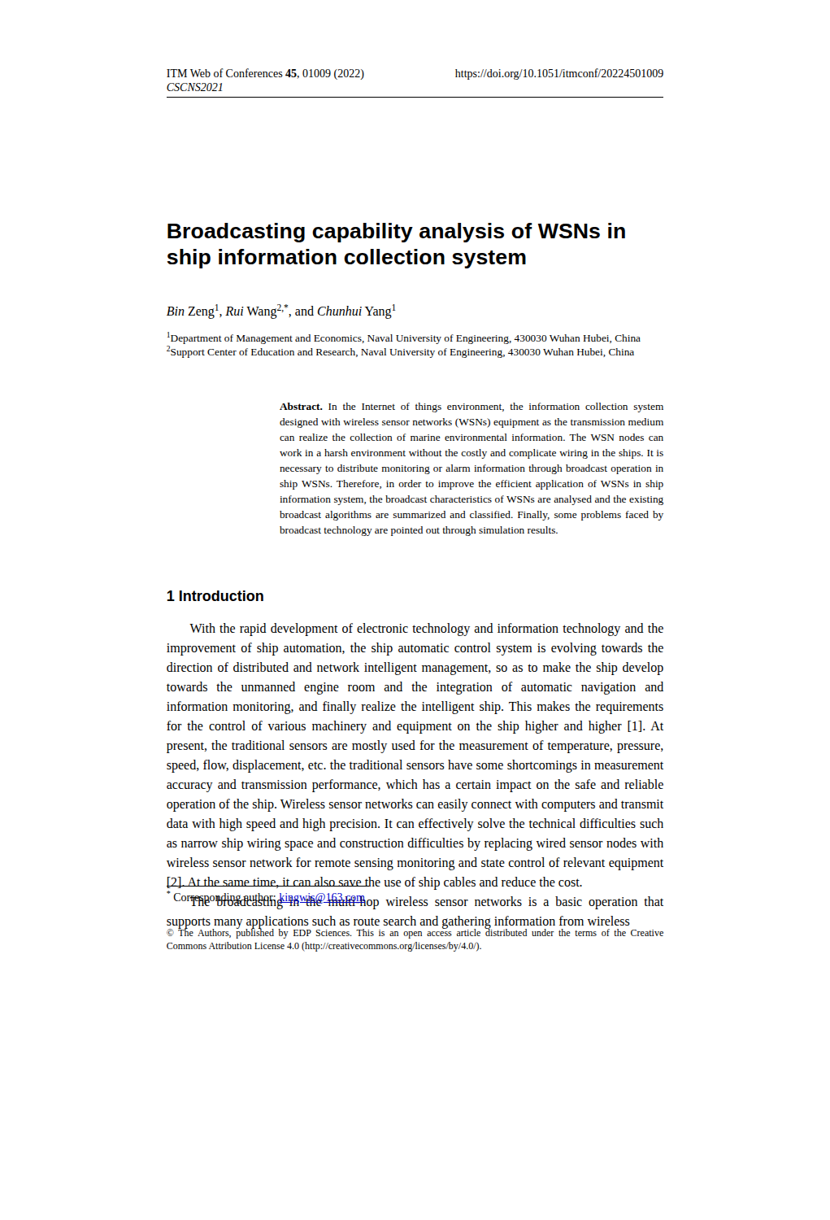ITM Web of Conferences 45, 01009 (2022)
CSCNS2021
https://doi.org/10.1051/itmconf/20224501009
Broadcasting capability analysis of WSNs in ship information collection system
Bin Zeng1, Rui Wang2,*, and Chunhui Yang1
1Department of Management and Economics, Naval University of Engineering, 430030 Wuhan Hubei, China
2Support Center of Education and Research, Naval University of Engineering, 430030 Wuhan Hubei, China
Abstract. In the Internet of things environment, the information collection system designed with wireless sensor networks (WSNs) equipment as the transmission medium can realize the collection of marine environmental information. The WSN nodes can work in a harsh environment without the costly and complicate wiring in the ships. It is necessary to distribute monitoring or alarm information through broadcast operation in ship WSNs. Therefore, in order to improve the efficient application of WSNs in ship information system, the broadcast characteristics of WSNs are analysed and the existing broadcast algorithms are summarized and classified. Finally, some problems faced by broadcast technology are pointed out through simulation results.
1 Introduction
With the rapid development of electronic technology and information technology and the improvement of ship automation, the ship automatic control system is evolving towards the direction of distributed and network intelligent management, so as to make the ship develop towards the unmanned engine room and the integration of automatic navigation and information monitoring, and finally realize the intelligent ship. This makes the requirements for the control of various machinery and equipment on the ship higher and higher [1]. At present, the traditional sensors are mostly used for the measurement of temperature, pressure, speed, flow, displacement, etc. the traditional sensors have some shortcomings in measurement accuracy and transmission performance, which has a certain impact on the safe and reliable operation of the ship. Wireless sensor networks can easily connect with computers and transmit data with high speed and high precision. It can effectively solve the technical difficulties such as narrow ship wiring space and construction difficulties by replacing wired sensor nodes with wireless sensor network for remote sensing monitoring and state control of relevant equipment [2]. At the same time, it can also save the use of ship cables and reduce the cost.
The broadcasting in the multi-hop wireless sensor networks is a basic operation that supports many applications such as route search and gathering information from wireless
* Corresponding author: kingwis@163.com
© The Authors, published by EDP Sciences. This is an open access article distributed under the terms of the Creative Commons Attribution License 4.0 (http://creativecommons.org/licenses/by/4.0/).